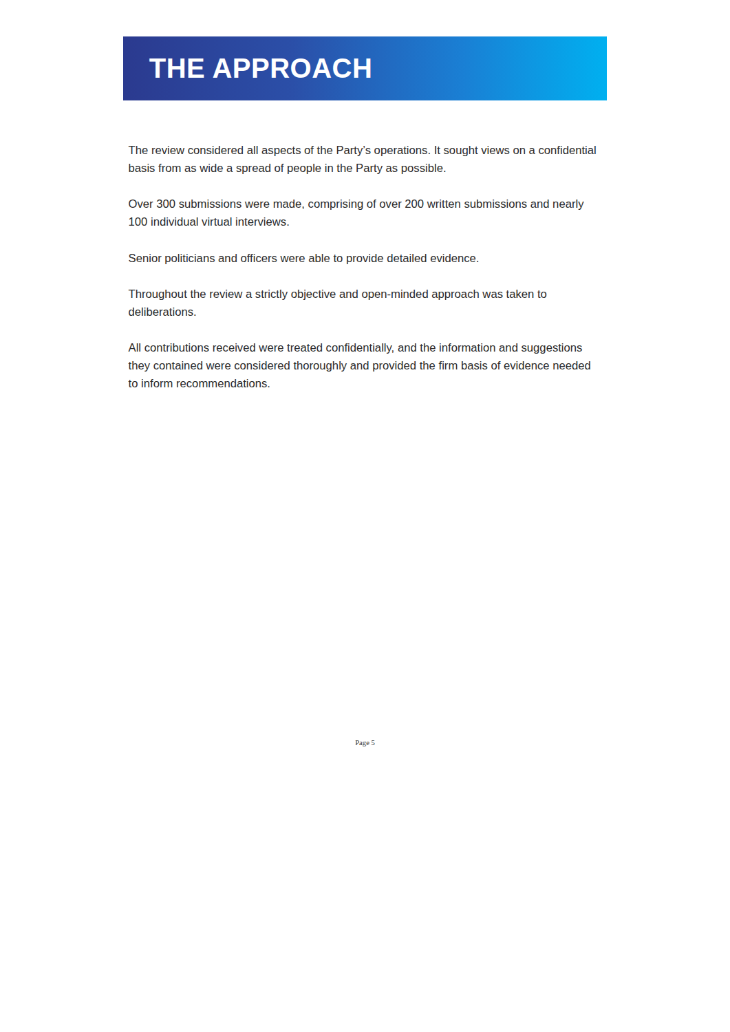THE APPROACH
The review considered all aspects of the Party’s operations. It sought views on a confidential basis from as wide a spread of people in the Party as possible.
Over 300 submissions were made, comprising of over 200 written submissions and nearly 100 individual virtual interviews.
Senior politicians and officers were able to provide detailed evidence.
Throughout the review a strictly objective and open-minded approach was taken to deliberations.
All contributions received were treated confidentially, and the information and suggestions they contained were considered thoroughly and provided the firm basis of evidence needed to inform recommendations.
Page 5